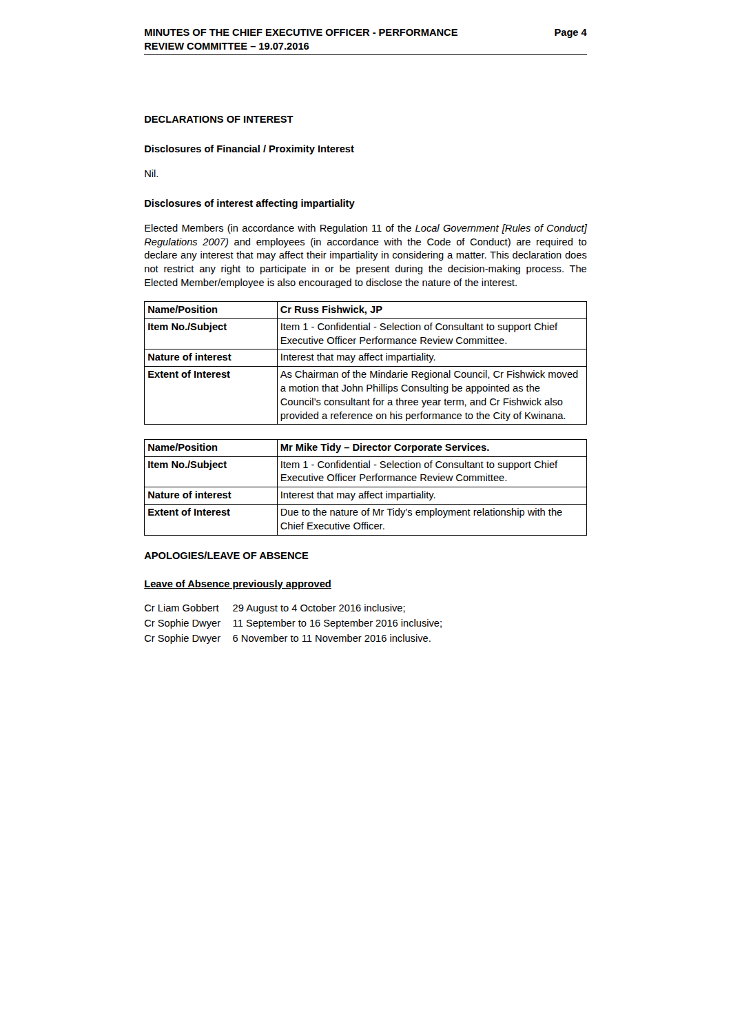MINUTES OF THE CHIEF EXECUTIVE OFFICER - PERFORMANCE REVIEW COMMITTEE – 19.07.2016
Page 4
Declarations of Interest
Disclosures of Financial / Proximity Interest
Nil.
Disclosures of interest affecting impartiality
Elected Members (in accordance with Regulation 11 of the Local Government [Rules of Conduct] Regulations 2007) and employees (in accordance with the Code of Conduct) are required to declare any interest that may affect their impartiality in considering a matter. This declaration does not restrict any right to participate in or be present during the decision-making process. The Elected Member/employee is also encouraged to disclose the nature of the interest.
| Name/Position | Cr Russ Fishwick, JP |
| Item No./Subject | Item 1 - Confidential - Selection of Consultant to support Chief Executive Officer Performance Review Committee. |
| Nature of interest | Interest that may affect impartiality. |
| Extent of Interest | As Chairman of the Mindarie Regional Council, Cr Fishwick moved a motion that John Phillips Consulting be appointed as the Council’s consultant for a three year term, and Cr Fishwick also provided a reference on his performance to the City of Kwinana. |
| Name/Position | Mr Mike Tidy – Director Corporate Services. |
| Item No./Subject | Item 1 - Confidential - Selection of Consultant to support Chief Executive Officer Performance Review Committee. |
| Nature of interest | Interest that may affect impartiality. |
| Extent of Interest | Due to the nature of Mr Tidy’s employment relationship with the Chief Executive Officer. |
Apologies/Leave of Absence
Leave of Absence previously approved
| Cr Liam Gobbert | 29 August to 4 October 2016 inclusive; |
| Cr Sophie Dwyer | 11 September to 16 September 2016 inclusive; |
| Cr Sophie Dwyer | 6 November to 11 November 2016 inclusive. |